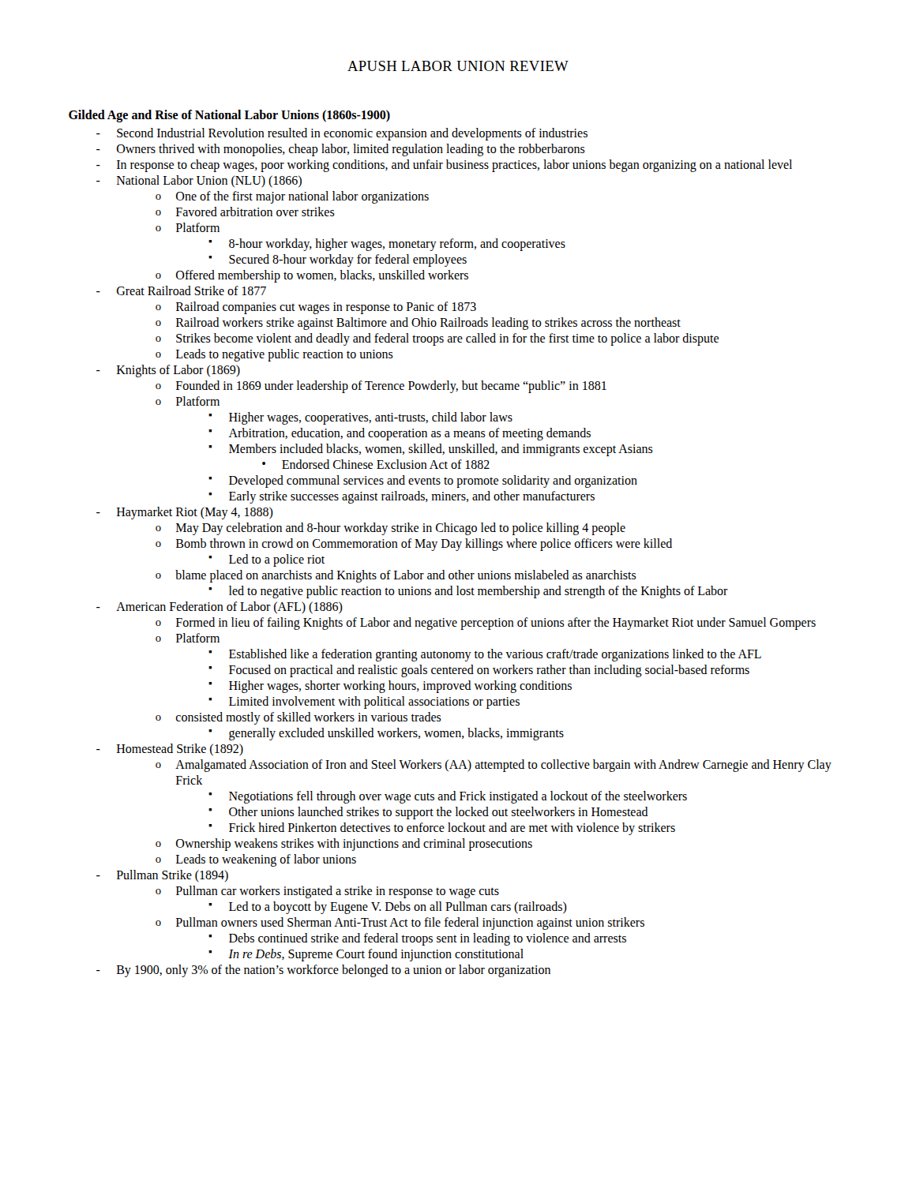APUSH LABOR UNION REVIEW
Gilded Age and Rise of National Labor Unions (1860s-1900)
Second Industrial Revolution resulted in economic expansion and developments of industries
Owners thrived with monopolies, cheap labor, limited regulation leading to the robberbarons
In response to cheap wages, poor working conditions, and unfair business practices, labor unions began organizing on a national level
National Labor Union (NLU) (1866)
One of the first major national labor organizations
Favored arbitration over strikes
Platform
8-hour workday, higher wages, monetary reform, and cooperatives
Secured 8-hour workday for federal employees
Offered membership to women, blacks, unskilled workers
Great Railroad Strike of 1877
Railroad companies cut wages in response to Panic of 1873
Railroad workers strike against Baltimore and Ohio Railroads leading to strikes across the northeast
Strikes become violent and deadly and federal troops are called in for the first time to police a labor dispute
Leads to negative public reaction to unions
Knights of Labor (1869)
Founded in 1869 under leadership of Terence Powderly, but became “public” in 1881
Platform
Higher wages, cooperatives, anti-trusts, child labor laws
Arbitration, education, and cooperation as a means of meeting demands
Members included blacks, women, skilled, unskilled, and immigrants except Asians
Endorsed Chinese Exclusion Act of 1882
Developed communal services and events to promote solidarity and organization
Early strike successes against railroads, miners, and other manufacturers
Haymarket Riot (May 4, 1888)
May Day celebration and 8-hour workday strike in Chicago led to police killing 4 people
Bomb thrown in crowd on Commemoration of May Day killings where police officers were killed
Led to a police riot
blame placed on anarchists and Knights of Labor and other unions mislabeled as anarchists
led to negative public reaction to unions and lost membership and strength of the Knights of Labor
American Federation of Labor (AFL) (1886)
Formed in lieu of failing Knights of Labor and negative perception of unions after the Haymarket Riot under Samuel Gompers
Platform
Established like a federation granting autonomy to the various craft/trade organizations linked to the AFL
Focused on practical and realistic goals centered on workers rather than including social-based reforms
Higher wages, shorter working hours, improved working conditions
Limited involvement with political associations or parties
consisted mostly of skilled workers in various trades
generally excluded unskilled workers, women, blacks, immigrants
Homestead Strike (1892)
Amalgamated Association of Iron and Steel Workers (AA) attempted to collective bargain with Andrew Carnegie and Henry Clay Frick
Negotiations fell through over wage cuts and Frick instigated a lockout of the steelworkers
Other unions launched strikes to support the locked out steelworkers in Homestead
Frick hired Pinkerton detectives to enforce lockout and are met with violence by strikers
Ownership weakens strikes with injunctions and criminal prosecutions
Leads to weakening of labor unions
Pullman Strike (1894)
Pullman car workers instigated a strike in response to wage cuts
Led to a boycott by Eugene V. Debs on all Pullman cars (railroads)
Pullman owners used Sherman Anti-Trust Act to file federal injunction against union strikers
Debs continued strike and federal troops sent in leading to violence and arrests
In re Debs, Supreme Court found injunction constitutional
By 1900, only 3% of the nation’s workforce belonged to a union or labor organization